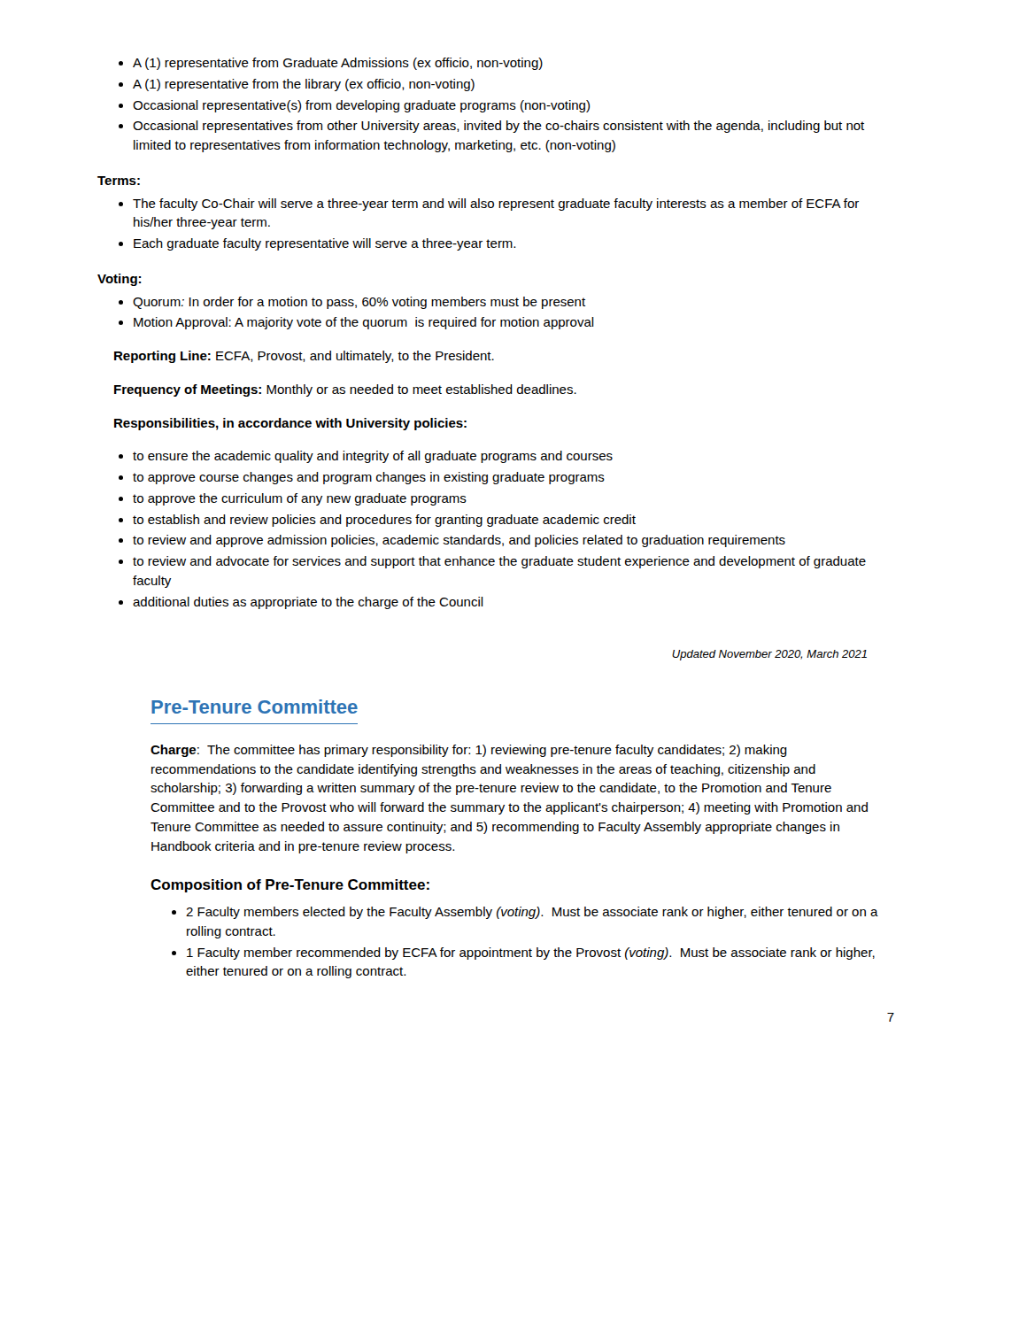A (1) representative from Graduate Admissions (ex officio, non-voting)
A (1) representative from the library (ex officio, non-voting)
Occasional representative(s) from developing graduate programs (non-voting)
Occasional representatives from other University areas, invited by the co-chairs consistent with the agenda, including but not limited to representatives from information technology, marketing, etc. (non-voting)
Terms:
The faculty Co-Chair will serve a three-year term and will also represent graduate faculty interests as a member of ECFA for his/her three-year term.
Each graduate faculty representative will serve a three-year term.
Voting:
Quorum: In order for a motion to pass, 60% voting members must be present
Motion Approval: A majority vote of the quorum is required for motion approval
Reporting Line: ECFA, Provost, and ultimately, to the President.
Frequency of Meetings: Monthly or as needed to meet established deadlines.
Responsibilities, in accordance with University policies:
to ensure the academic quality and integrity of all graduate programs and courses
to approve course changes and program changes in existing graduate programs
to approve the curriculum of any new graduate programs
to establish and review policies and procedures for granting graduate academic credit
to review and approve admission policies, academic standards, and policies related to graduation requirements
to review and advocate for services and support that enhance the graduate student experience and development of graduate faculty
additional duties as appropriate to the charge of the Council
Updated November 2020, March 2021
Pre-Tenure Committee
Charge: The committee has primary responsibility for: 1) reviewing pre-tenure faculty candidates; 2) making recommendations to the candidate identifying strengths and weaknesses in the areas of teaching, citizenship and scholarship; 3) forwarding a written summary of the pre-tenure review to the candidate, to the Promotion and Tenure Committee and to the Provost who will forward the summary to the applicant's chairperson; 4) meeting with Promotion and Tenure Committee as needed to assure continuity; and 5) recommending to Faculty Assembly appropriate changes in Handbook criteria and in pre-tenure review process.
Composition of Pre-Tenure Committee:
2 Faculty members elected by the Faculty Assembly (voting). Must be associate rank or higher, either tenured or on a rolling contract.
1 Faculty member recommended by ECFA for appointment by the Provost (voting). Must be associate rank or higher, either tenured or on a rolling contract.
7